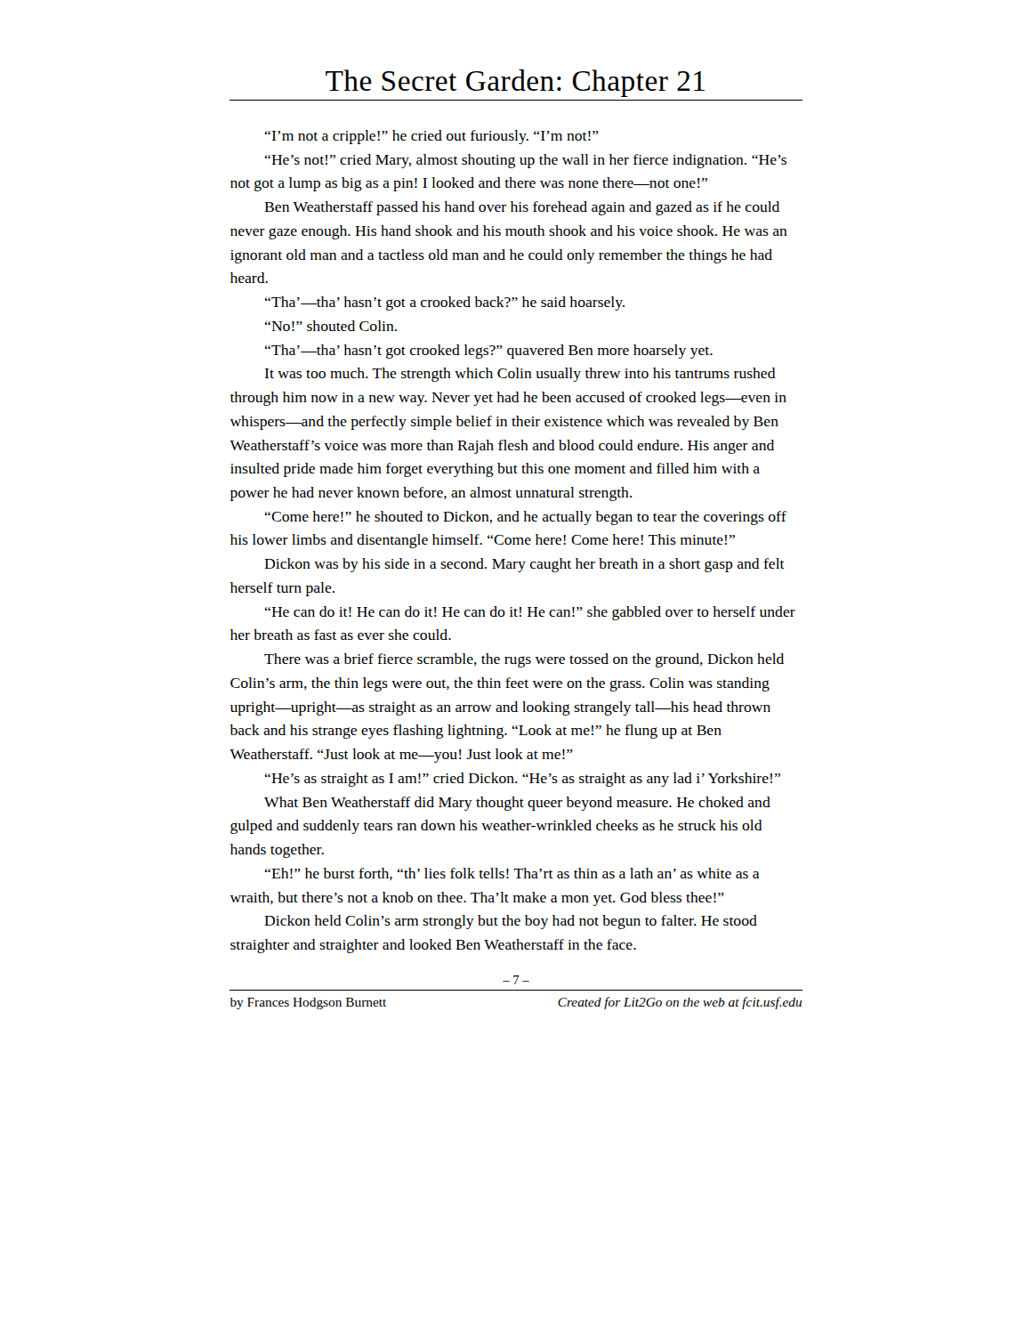The Secret Garden: Chapter 21
“I’m not a cripple!” he cried out furiously. “I’m not!”
“He’s not!” cried Mary, almost shouting up the wall in her fierce indignation. “He’s not got a lump as big as a pin! I looked and there was none there—not one!”
Ben Weatherstaff passed his hand over his forehead again and gazed as if he could never gaze enough. His hand shook and his mouth shook and his voice shook. He was an ignorant old man and a tactless old man and he could only remember the things he had heard.
“Tha’—tha’ hasn’t got a crooked back?” he said hoarsely.
“No!” shouted Colin.
“Tha’—tha’ hasn’t got crooked legs?” quavered Ben more hoarsely yet.
It was too much. The strength which Colin usually threw into his tantrums rushed through him now in a new way. Never yet had he been accused of crooked legs—even in whispers—and the perfectly simple belief in their existence which was revealed by Ben Weatherstaff’s voice was more than Rajah flesh and blood could endure. His anger and insulted pride made him forget everything but this one moment and filled him with a power he had never known before, an almost unnatural strength.
“Come here!” he shouted to Dickon, and he actually began to tear the coverings off his lower limbs and disentangle himself. “Come here! Come here! This minute!”
Dickon was by his side in a second. Mary caught her breath in a short gasp and felt herself turn pale.
“He can do it! He can do it! He can do it! He can!” she gabbled over to herself under her breath as fast as ever she could.
There was a brief fierce scramble, the rugs were tossed on the ground, Dickon held Colin’s arm, the thin legs were out, the thin feet were on the grass. Colin was standing upright—upright—as straight as an arrow and looking strangely tall—his head thrown back and his strange eyes flashing lightning. “Look at me!” he flung up at Ben Weatherstaff. “Just look at me—you! Just look at me!”
“He’s as straight as I am!” cried Dickon. “He’s as straight as any lad i’ Yorkshire!”
What Ben Weatherstaff did Mary thought queer beyond measure. He choked and gulped and suddenly tears ran down his weather-wrinkled cheeks as he struck his old hands together.
“Eh!” he burst forth, “th’ lies folk tells! Tha’rt as thin as a lath an’ as white as a wraith, but there’s not a knob on thee. Tha’lt make a mon yet. God bless thee!”
Dickon held Colin’s arm strongly but the boy had not begun to falter. He stood straighter and straighter and looked Ben Weatherstaff in the face.
– 7 –
by Frances Hodgson Burnett Created for Lit2Go on the web at fcit.usf.edu